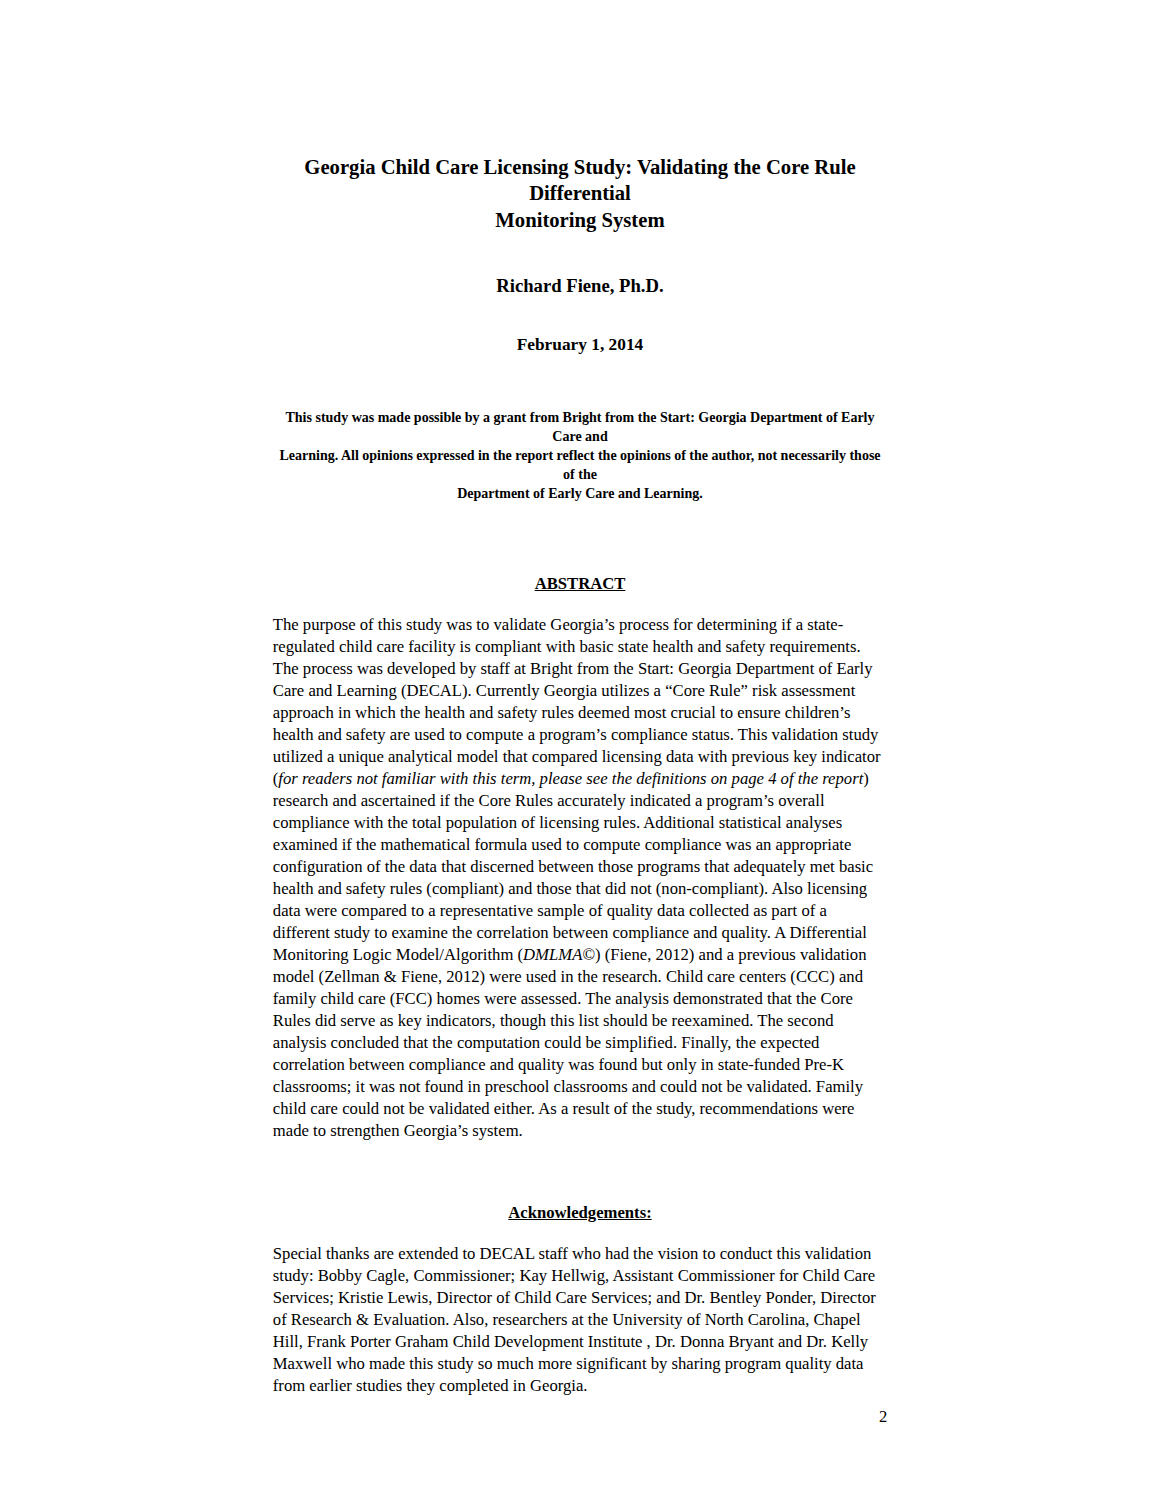Georgia Child Care Licensing Study: Validating the Core Rule Differential
Monitoring System
Richard Fiene, Ph.D.
February 1, 2014
This study was made possible by a grant from Bright from the Start: Georgia Department of Early Care and
Learning. All opinions expressed in the report reflect the opinions of the author, not necessarily those of the
Department of Early Care and Learning.
ABSTRACT
The purpose of this study was to validate Georgia’s process for determining if a state-regulated child care facility is compliant with basic state health and safety requirements. The process was developed by staff at Bright from the Start: Georgia Department of Early Care and Learning (DECAL). Currently Georgia utilizes a “Core Rule” risk assessment approach in which the health and safety rules deemed most crucial to ensure children’s health and safety are used to compute a program’s compliance status. This validation study utilized a unique analytical model that compared licensing data with previous key indicator (for readers not familiar with this term, please see the definitions on page 4 of the report) research and ascertained if the Core Rules accurately indicated a program’s overall compliance with the total population of licensing rules. Additional statistical analyses examined if the mathematical formula used to compute compliance was an appropriate configuration of the data that discerned between those programs that adequately met basic health and safety rules (compliant) and those that did not (non-compliant). Also licensing data were compared to a representative sample of quality data collected as part of a different study to examine the correlation between compliance and quality. A Differential Monitoring Logic Model/Algorithm (DMLMA©) (Fiene, 2012) and a previous validation model (Zellman & Fiene, 2012) were used in the research. Child care centers (CCC) and family child care (FCC) homes were assessed. The analysis demonstrated that the Core Rules did serve as key indicators, though this list should be reexamined. The second analysis concluded that the computation could be simplified. Finally, the expected correlation between compliance and quality was found but only in state-funded Pre-K classrooms; it was not found in preschool classrooms and could not be validated. Family child care could not be validated either. As a result of the study, recommendations were made to strengthen Georgia’s system.
Acknowledgements:
Special thanks are extended to DECAL staff who had the vision to conduct this validation study: Bobby Cagle, Commissioner; Kay Hellwig, Assistant Commissioner for Child Care Services; Kristie Lewis, Director of Child Care Services; and Dr. Bentley Ponder, Director of Research & Evaluation. Also, researchers at the University of North Carolina, Chapel Hill, Frank Porter Graham Child Development Institute , Dr. Donna Bryant and Dr. Kelly Maxwell who made this study so much more significant by sharing program quality data from earlier studies they completed in Georgia.
2